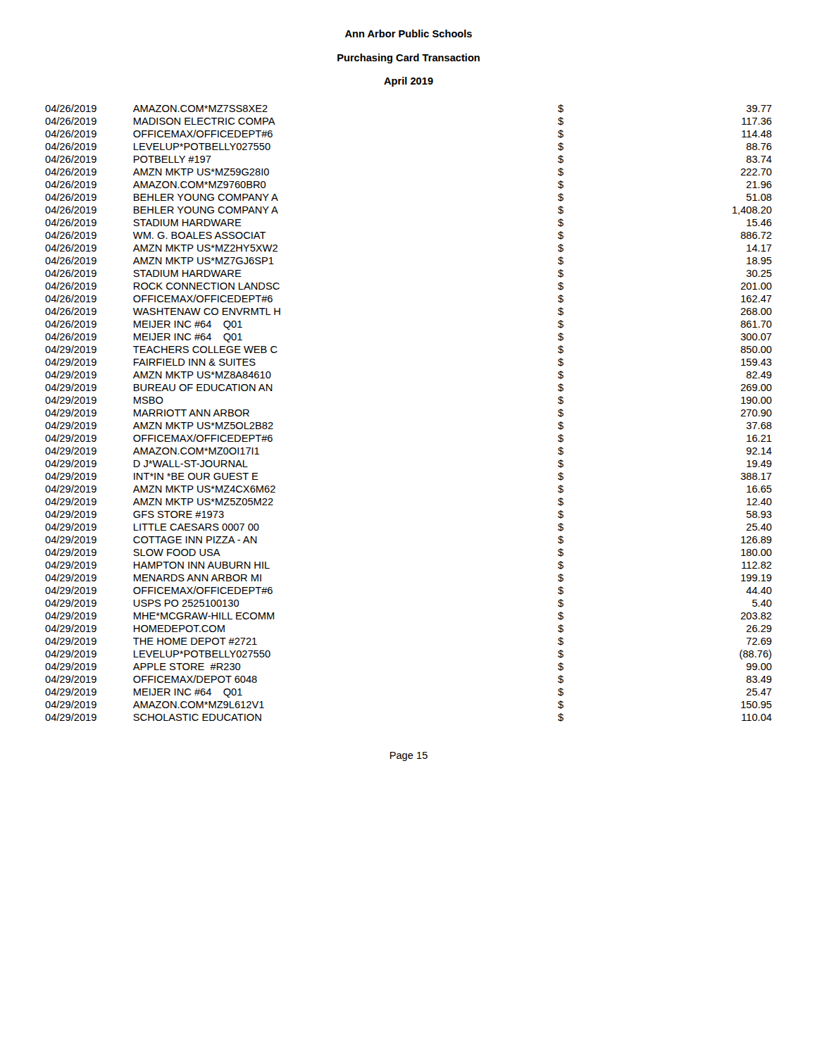Ann Arbor Public Schools
Purchasing Card Transaction
April 2019
| 04/26/2019 | AMAZON.COM*MZ7SS8XE2 | $ | 39.77 |
| 04/26/2019 | MADISON ELECTRIC COMPA | $ | 117.36 |
| 04/26/2019 | OFFICEMAX/OFFICEDEPT#6 | $ | 114.48 |
| 04/26/2019 | LEVELUP*POTBELLY027550 | $ | 88.76 |
| 04/26/2019 | POTBELLY #197 | $ | 83.74 |
| 04/26/2019 | AMZN MKTP US*MZ59G28I0 | $ | 222.70 |
| 04/26/2019 | AMAZON.COM*MZ9760BR0 | $ | 21.96 |
| 04/26/2019 | BEHLER YOUNG COMPANY A | $ | 51.08 |
| 04/26/2019 | BEHLER YOUNG COMPANY A | $ | 1,408.20 |
| 04/26/2019 | STADIUM HARDWARE | $ | 15.46 |
| 04/26/2019 | WM. G. BOALES ASSOCIAT | $ | 886.72 |
| 04/26/2019 | AMZN MKTP US*MZ2HY5XW2 | $ | 14.17 |
| 04/26/2019 | AMZN MKTP US*MZ7GJ6SP1 | $ | 18.95 |
| 04/26/2019 | STADIUM HARDWARE | $ | 30.25 |
| 04/26/2019 | ROCK CONNECTION LANDSC | $ | 201.00 |
| 04/26/2019 | OFFICEMAX/OFFICEDEPT#6 | $ | 162.47 |
| 04/26/2019 | WASHTENAW CO ENVRMTL H | $ | 268.00 |
| 04/26/2019 | MEIJER INC #64 Q01 | $ | 861.70 |
| 04/26/2019 | MEIJER INC #64 Q01 | $ | 300.07 |
| 04/29/2019 | TEACHERS COLLEGE WEB C | $ | 850.00 |
| 04/29/2019 | FAIRFIELD INN & SUITES | $ | 159.43 |
| 04/29/2019 | AMZN MKTP US*MZ8A84610 | $ | 82.49 |
| 04/29/2019 | BUREAU OF EDUCATION AN | $ | 269.00 |
| 04/29/2019 | MSBO | $ | 190.00 |
| 04/29/2019 | MARRIOTT ANN ARBOR | $ | 270.90 |
| 04/29/2019 | AMZN MKTP US*MZ5OL2B82 | $ | 37.68 |
| 04/29/2019 | OFFICEMAX/OFFICEDEPT#6 | $ | 16.21 |
| 04/29/2019 | AMAZON.COM*MZ0OI17I1 | $ | 92.14 |
| 04/29/2019 | D J*WALL-ST-JOURNAL | $ | 19.49 |
| 04/29/2019 | INT*IN *BE OUR GUEST E | $ | 388.17 |
| 04/29/2019 | AMZN MKTP US*MZ4CX6M62 | $ | 16.65 |
| 04/29/2019 | AMZN MKTP US*MZ5Z05M22 | $ | 12.40 |
| 04/29/2019 | GFS STORE #1973 | $ | 58.93 |
| 04/29/2019 | LITTLE CAESARS 0007 00 | $ | 25.40 |
| 04/29/2019 | COTTAGE INN PIZZA - AN | $ | 126.89 |
| 04/29/2019 | SLOW FOOD USA | $ | 180.00 |
| 04/29/2019 | HAMPTON INN AUBURN HIL | $ | 112.82 |
| 04/29/2019 | MENARDS ANN ARBOR MI | $ | 199.19 |
| 04/29/2019 | OFFICEMAX/OFFICEDEPT#6 | $ | 44.40 |
| 04/29/2019 | USPS PO 2525100130 | $ | 5.40 |
| 04/29/2019 | MHE*MCGRAW-HILL ECOMM | $ | 203.82 |
| 04/29/2019 | HOMEDEPOT.COM | $ | 26.29 |
| 04/29/2019 | THE HOME DEPOT #2721 | $ | 72.69 |
| 04/29/2019 | LEVELUP*POTBELLY027550 | $ | (88.76) |
| 04/29/2019 | APPLE STORE #R230 | $ | 99.00 |
| 04/29/2019 | OFFICEMAX/DEPOT 6048 | $ | 83.49 |
| 04/29/2019 | MEIJER INC #64 Q01 | $ | 25.47 |
| 04/29/2019 | AMAZON.COM*MZ9L612V1 | $ | 150.95 |
| 04/29/2019 | SCHOLASTIC EDUCATION | $ | 110.04 |
Page 15